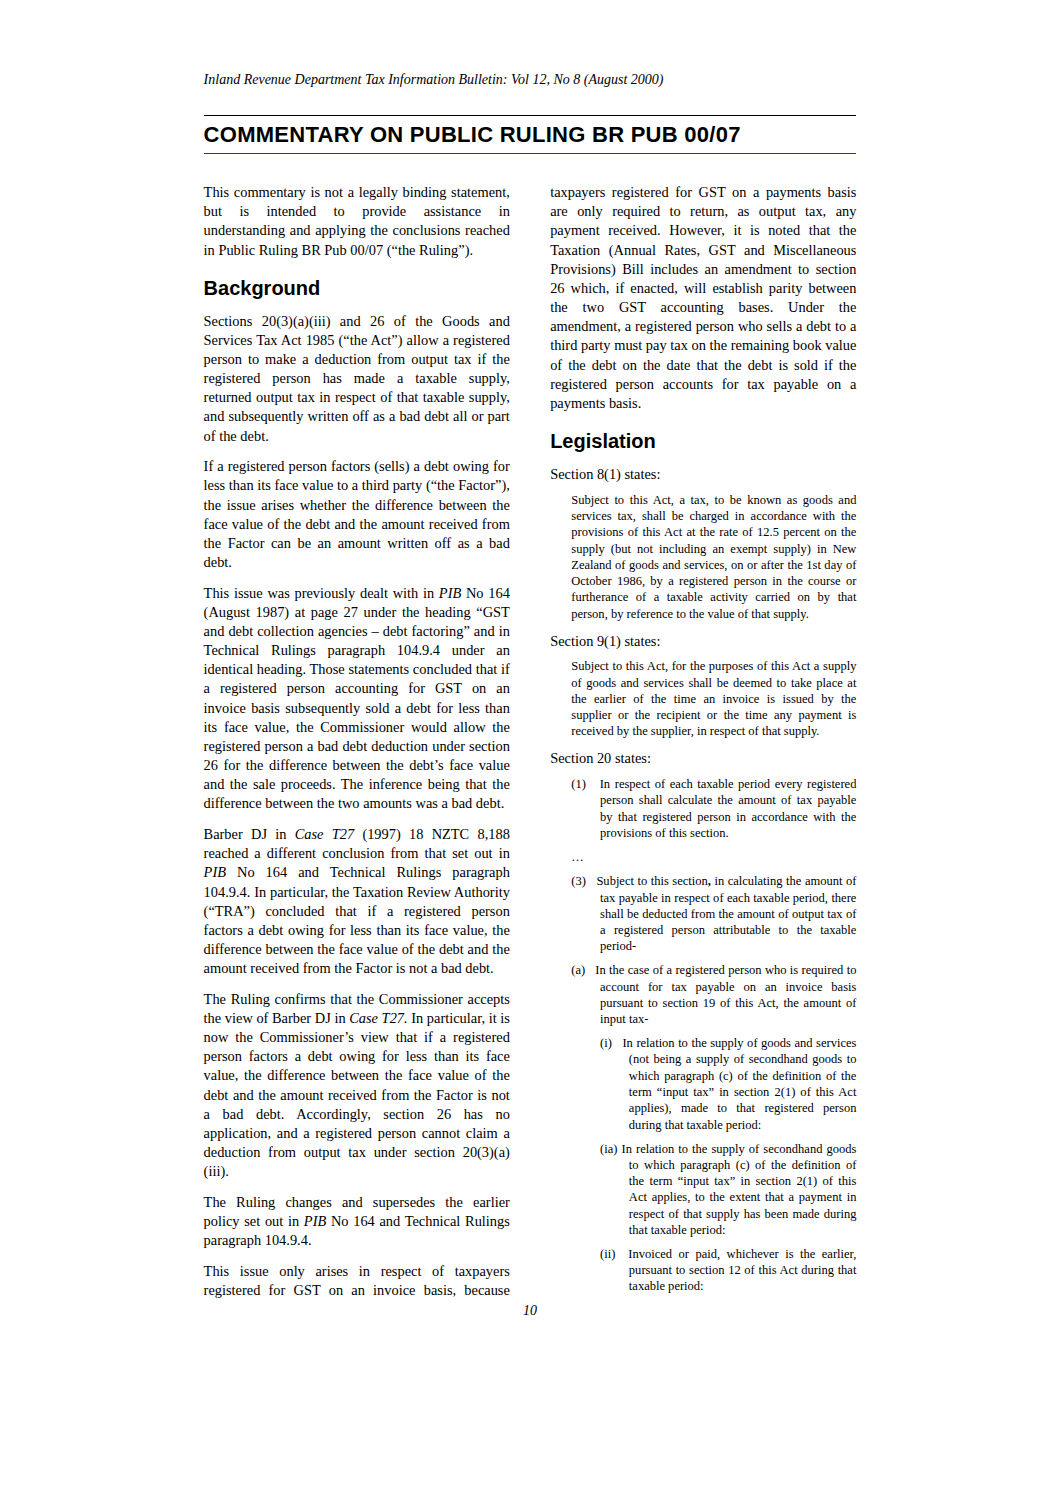Inland Revenue Department Tax Information Bulletin: Vol 12, No 8 (August 2000)
COMMENTARY ON PUBLIC RULING BR PUB 00/07
This commentary is not a legally binding statement, but is intended to provide assistance in understanding and applying the conclusions reached in Public Ruling BR Pub 00/07 (“the Ruling”).
Background
Sections 20(3)(a)(iii) and 26 of the Goods and Services Tax Act 1985 (“the Act”) allow a registered person to make a deduction from output tax if the registered person has made a taxable supply, returned output tax in respect of that taxable supply, and subsequently written off as a bad debt all or part of the debt.
If a registered person factors (sells) a debt owing for less than its face value to a third party (“the Factor”), the issue arises whether the difference between the face value of the debt and the amount received from the Factor can be an amount written off as a bad debt.
This issue was previously dealt with in PIB No 164 (August 1987) at page 27 under the heading “GST and debt collection agencies – debt factoring” and in Technical Rulings paragraph 104.9.4 under an identical heading. Those statements concluded that if a registered person accounting for GST on an invoice basis subsequently sold a debt for less than its face value, the Commissioner would allow the registered person a bad debt deduction under section 26 for the difference between the debt’s face value and the sale proceeds. The inference being that the difference between the two amounts was a bad debt.
Barber DJ in Case T27 (1997) 18 NZTC 8,188 reached a different conclusion from that set out in PIB No 164 and Technical Rulings paragraph 104.9.4. In particular, the Taxation Review Authority (“TRA”) concluded that if a registered person factors a debt owing for less than its face value, the difference between the face value of the debt and the amount received from the Factor is not a bad debt.
The Ruling confirms that the Commissioner accepts the view of Barber DJ in Case T27. In particular, it is now the Commissioner’s view that if a registered person factors a debt owing for less than its face value, the difference between the face value of the debt and the amount received from the Factor is not a bad debt. Accordingly, section 26 has no application, and a registered person cannot claim a deduction from output tax under section 20(3)(a)(iii).
The Ruling changes and supersedes the earlier policy set out in PIB No 164 and Technical Rulings paragraph 104.9.4.
This issue only arises in respect of taxpayers registered for GST on an invoice basis, because taxpayers registered for GST on a payments basis are only required to return, as output tax, any payment received. However, it is noted that the Taxation (Annual Rates, GST and Miscellaneous Provisions) Bill includes an amendment to section 26 which, if enacted, will establish parity between the two GST accounting bases. Under the amendment, a registered person who sells a debt to a third party must pay tax on the remaining book value of the debt on the date that the debt is sold if the registered person accounts for tax payable on a payments basis.
Legislation
Section 8(1) states:
Subject to this Act, a tax, to be known as goods and services tax, shall be charged in accordance with the provisions of this Act at the rate of 12.5 percent on the supply (but not including an exempt supply) in New Zealand of goods and services, on or after the 1st day of October 1986, by a registered person in the course or furtherance of a taxable activity carried on by that person, by reference to the value of that supply.
Section 9(1) states:
Subject to this Act, for the purposes of this Act a supply of goods and services shall be deemed to take place at the earlier of the time an invoice is issued by the supplier or the recipient or the time any payment is received by the supplier, in respect of that supply.
Section 20 states:
(1) In respect of each taxable period every registered person shall calculate the amount of tax payable by that registered person in accordance with the provisions of this section.
…
(3) Subject to this section, in calculating the amount of tax payable in respect of each taxable period, there shall be deducted from the amount of output tax of a registered person attributable to the taxable period-
(a) In the case of a registered person who is required to account for tax payable on an invoice basis pursuant to section 19 of this Act, the amount of input tax-
(i) In relation to the supply of goods and services (not being a supply of secondhand goods to which paragraph (c) of the definition of the term “input tax” in section 2(1) of this Act applies), made to that registered person during that taxable period:
(ia) In relation to the supply of secondhand goods to which paragraph (c) of the definition of the term “input tax” in section 2(1) of this Act applies, to the extent that a payment in respect of that supply has been made during that taxable period:
(ii) Invoiced or paid, whichever is the earlier, pursuant to section 12 of this Act during that taxable period:
10